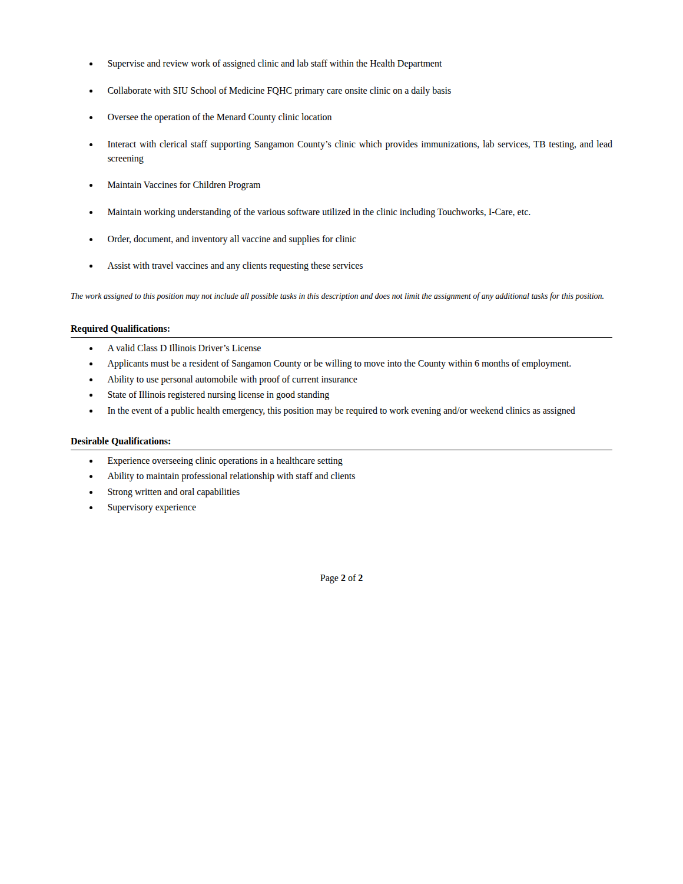Supervise and review work of assigned clinic and lab staff within the Health Department
Collaborate with SIU School of Medicine FQHC primary care onsite clinic on a daily basis
Oversee the operation of the Menard County clinic location
Interact with clerical staff supporting Sangamon County’s clinic which provides immunizations, lab services, TB testing, and lead screening
Maintain Vaccines for Children Program
Maintain working understanding of the various software utilized in the clinic including Touchworks, I-Care, etc.
Order, document, and inventory all vaccine and supplies for clinic
Assist with travel vaccines and any clients requesting these services
The work assigned to this position may not include all possible tasks in this description and does not limit the assignment of any additional tasks for this position.
Required Qualifications:
A valid Class D Illinois Driver’s License
Applicants must be a resident of Sangamon County or be willing to move into the County within 6 months of employment.
Ability to use personal automobile with proof of current insurance
State of Illinois registered nursing license in good standing
In the event of a public health emergency, this position may be required to work evening and/or weekend clinics as assigned
Desirable Qualifications:
Experience overseeing clinic operations in a healthcare setting
Ability to maintain professional relationship with staff and clients
Strong written and oral capabilities
Supervisory experience
Page 2 of 2